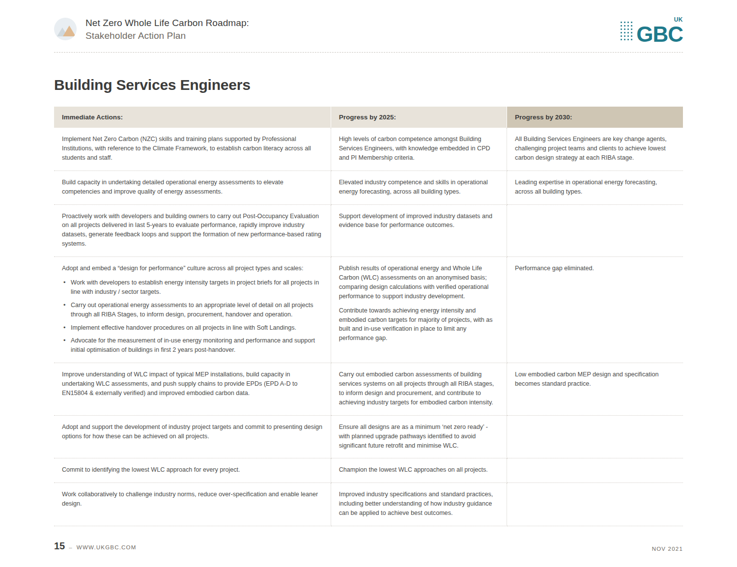Net Zero Whole Life Carbon Roadmap:
Stakeholder Action Plan
UK
GBC
Building Services Engineers
| Immediate Actions: | Progress by 2025: | Progress by 2030: |
| --- | --- | --- |
| Implement Net Zero Carbon (NZC) skills and training plans supported by Professional Institutions, with reference to the Climate Framework, to establish carbon literacy across all students and staff. | High levels of carbon competence amongst Building Services Engineers, with knowledge embedded in CPD and PI Membership criteria. | All Building Services Engineers are key change agents, challenging project teams and clients to achieve lowest carbon design strategy at each RIBA stage. |
| Build capacity in undertaking detailed operational energy assessments to elevate competencies and improve quality of energy assessments. | Elevated industry competence and skills in operational energy forecasting, across all building types. | Leading expertise in operational energy forecasting, across all building types. |
| Proactively work with developers and building owners to carry out Post-Occupancy Evaluation on all projects delivered in last 5-years to evaluate performance, rapidly improve industry datasets, generate feedback loops and support the formation of new performance-based rating systems. | Support development of improved industry datasets and evidence base for performance outcomes. | |
| Adopt and embed a “design for performance” culture across all project types and scales: Work with developers to establish energy intensity targets in project briefs for all projects in line with industry / sector targets. Carry out operational energy assessments to an appropriate level of detail on all projects through all RIBA Stages, to inform design, procurement, handover and operation. Implement effective handover procedures on all projects in line with Soft Landings. Advocate for the measurement of in-use energy monitoring and performance and support initial optimisation of buildings in first 2 years post-handover. | Publish results of operational energy and Whole Life Carbon (WLC) assessments on an anonymised basis; comparing design calculations with verified operational performance to support industry development. Contribute towards achieving energy intensity and embodied carbon targets for majority of projects, with as built and in-use verification in place to limit any performance gap. | Performance gap eliminated. |
| Improve understanding of WLC impact of typical MEP installations, build capacity in undertaking WLC assessments, and push supply chains to provide EPDs (EPD A-D to EN15804 & externally verified) and improved embodied carbon data. | Carry out embodied carbon assessments of building services systems on all projects through all RIBA stages, to inform design and procurement, and contribute to achieving industry targets for embodied carbon intensity. | Low embodied carbon MEP design and specification becomes standard practice. |
| Adopt and support the development of industry project targets and commit to presenting design options for how these can be achieved on all projects. | Ensure all designs are as a minimum ‘net zero ready’ - with planned upgrade pathways identified to avoid significant future retrofit and minimise WLC. | |
| Commit to identifying the lowest WLC approach for every project. | Champion the lowest WLC approaches on all projects. | |
| Work collaboratively to challenge industry norms, reduce over-specification and enable leaner design. | Improved industry specifications and standard practices, including better understanding of how industry guidance can be applied to achieve best outcomes. | |
15 – www.ukgbc.com
Nov 2021